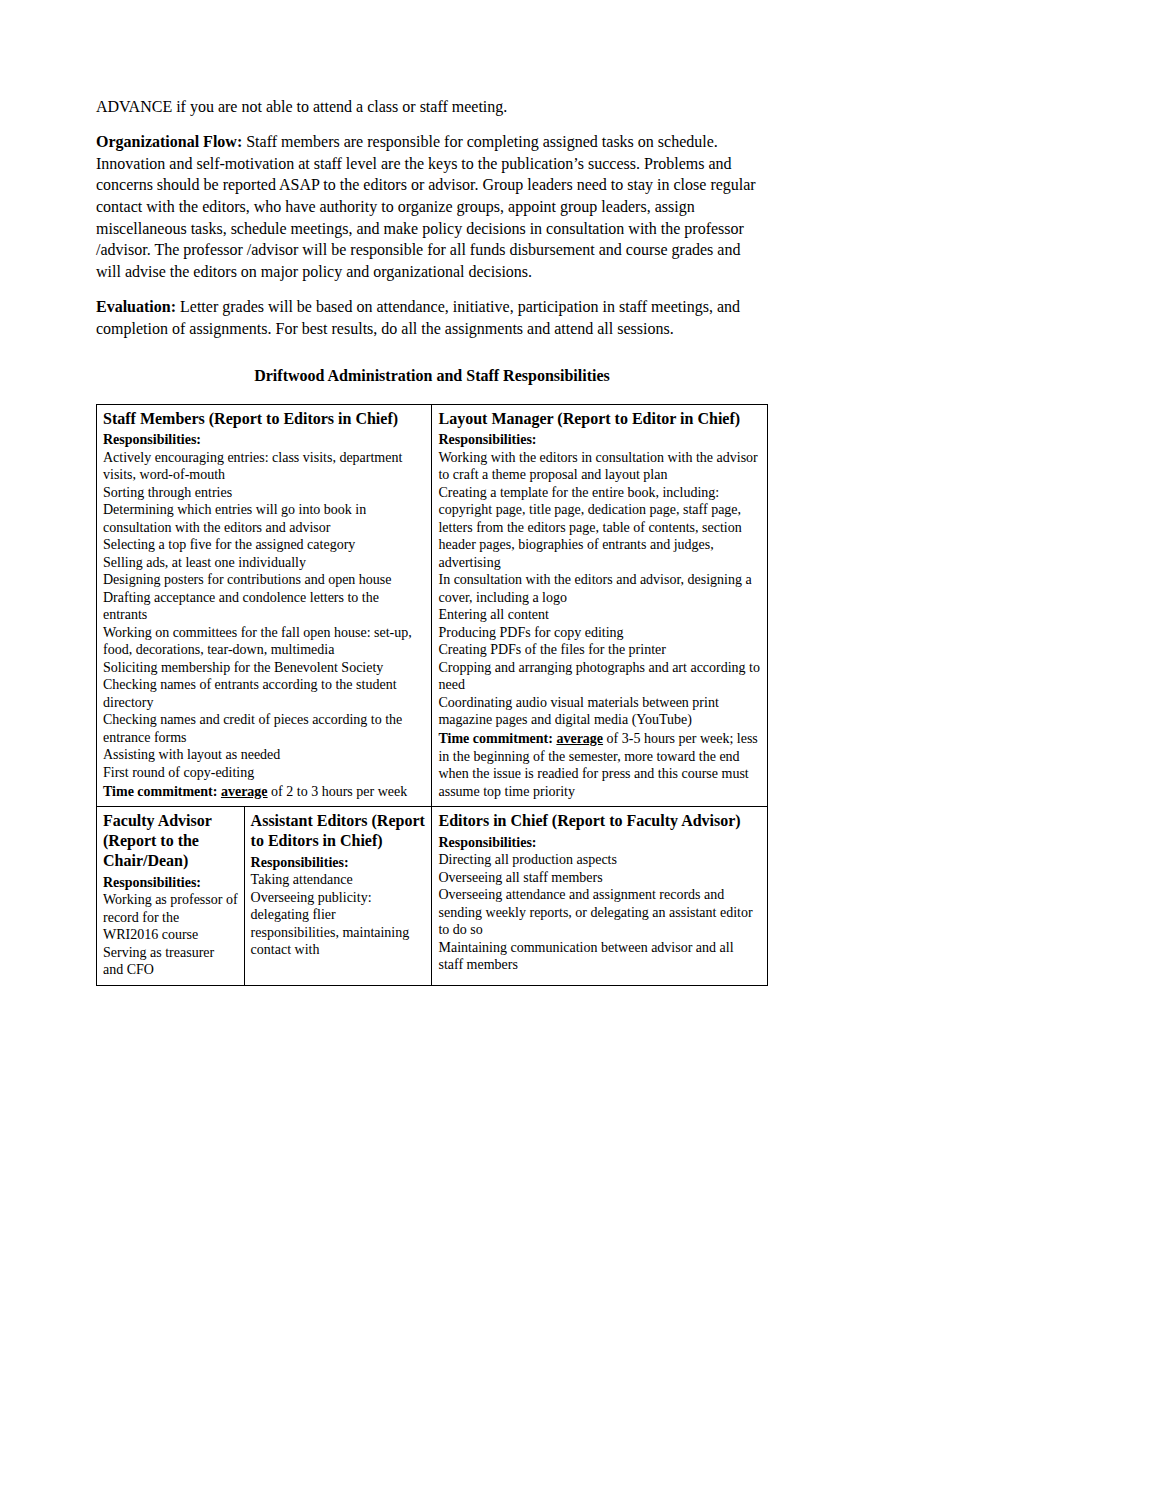ADVANCE if you are not able to attend a class or staff meeting.
Organizational Flow: Staff members are responsible for completing assigned tasks on schedule. Innovation and self-motivation at staff level are the keys to the publication’s success. Problems and concerns should be reported ASAP to the editors or advisor. Group leaders need to stay in close regular contact with the editors, who have authority to organize groups, appoint group leaders, assign miscellaneous tasks, schedule meetings, and make policy decisions in consultation with the professor /advisor. The professor /advisor will be responsible for all funds disbursement and course grades and will advise the editors on major policy and organizational decisions.
Evaluation: Letter grades will be based on attendance, initiative, participation in staff meetings, and completion of assignments. For best results, do all the assignments and attend all sessions.
Driftwood Administration and Staff Responsibilities
| Staff Members (Report to Editors in Chief) Responsibilities: Actively encouraging entries: class visits, department visits, word-of-mouth Sorting through entries Determining which entries will go into book in consultation with the editors and advisor Selecting a top five for the assigned category Selling ads, at least one individually Designing posters for contributions and open house Drafting acceptance and condolence letters to the entrants Working on committees for the fall open house: set-up, food, decorations, tear-down, multimedia Soliciting membership for the Benevolent Society Checking names of entrants according to the student directory Checking names and credit of pieces according to the entrance forms Assisting with layout as needed First round of copy-editing Time commitment: average of 2 to 3 hours per week | Layout Manager (Report to Editor in Chief) Responsibilities: Working with the editors in consultation with the advisor to craft a theme proposal and layout plan Creating a template for the entire book, including: copyright page, title page, dedication page, staff page, letters from the editors page, table of contents, section header pages, biographies of entrants and judges, advertising In consultation with the editors and advisor, designing a cover, including a logo Entering all content Producing PDFs for copy editing Creating PDFs of the files for the printer Cropping and arranging photographs and art according to need Coordinating audio visual materials between print magazine pages and digital media (YouTube) Time commitment: average of 3-5 hours per week; less in the beginning of the semester, more toward the end when the issue is readied for press and this course must assume top time priority |
| Faculty Advisor (Report to the Chair/Dean) Responsibilities: Working as professor of record for the WRI2016 course Serving as treasurer and CFO | Assistant Editors (Report to Editors in Chief) Responsibilities: Taking attendance Overseeing publicity: delegating flier responsibilities, maintaining contact with | Editors in Chief (Report to Faculty Advisor) Responsibilities: Directing all production aspects Overseeing all staff members Overseeing attendance and assignment records and sending weekly reports, or delegating an assistant editor to do so Maintaining communication between advisor and all staff members |